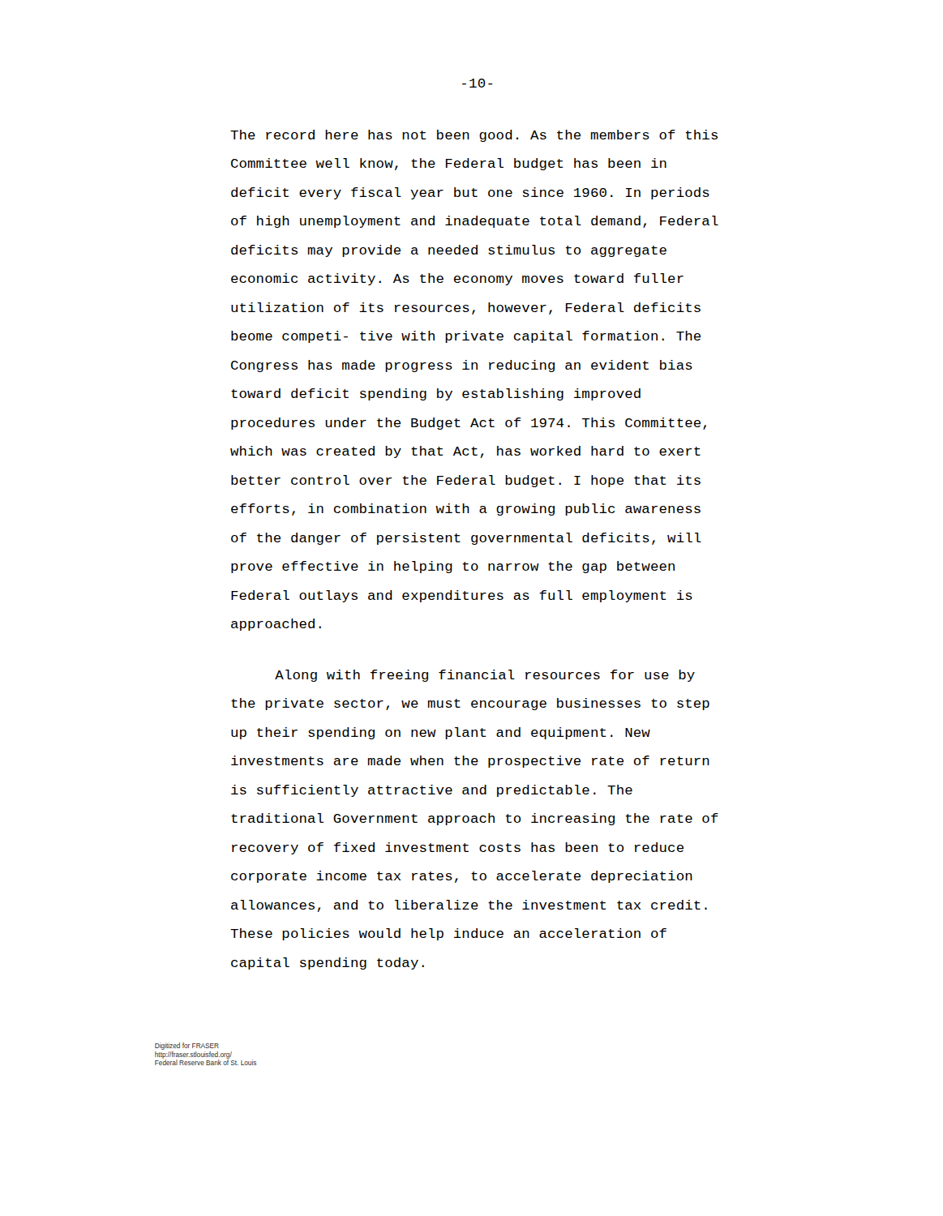-10-
The record here has not been good. As the members of this Committee well know, the Federal budget has been in deficit every fiscal year but one since 1960. In periods of high unemployment and inadequate total demand, Federal deficits may provide a needed stimulus to aggregate economic activity. As the economy moves toward fuller utilization of its resources, however, Federal deficits beome competi- tive with private capital formation. The Congress has made progress in reducing an evident bias toward deficit spending by establishing improved procedures under the Budget Act of 1974. This Committee, which was created by that Act, has worked hard to exert better control over the Federal budget. I hope that its efforts, in combination with a growing public awareness of the danger of persistent governmental deficits, will prove effective in helping to narrow the gap between Federal outlays and expenditures as full employment is approached.
Along with freeing financial resources for use by the private sector, we must encourage businesses to step up their spending on new plant and equipment. New investments are made when the prospective rate of return is sufficiently attractive and predictable. The traditional Government approach to increasing the rate of recovery of fixed investment costs has been to reduce corporate income tax rates, to accelerate depreciation allowances, and to liberalize the investment tax credit. These policies would help induce an acceleration of capital spending today.
Digitized for FRASER
http://fraser.stlouisfed.org/
Federal Reserve Bank of St. Louis